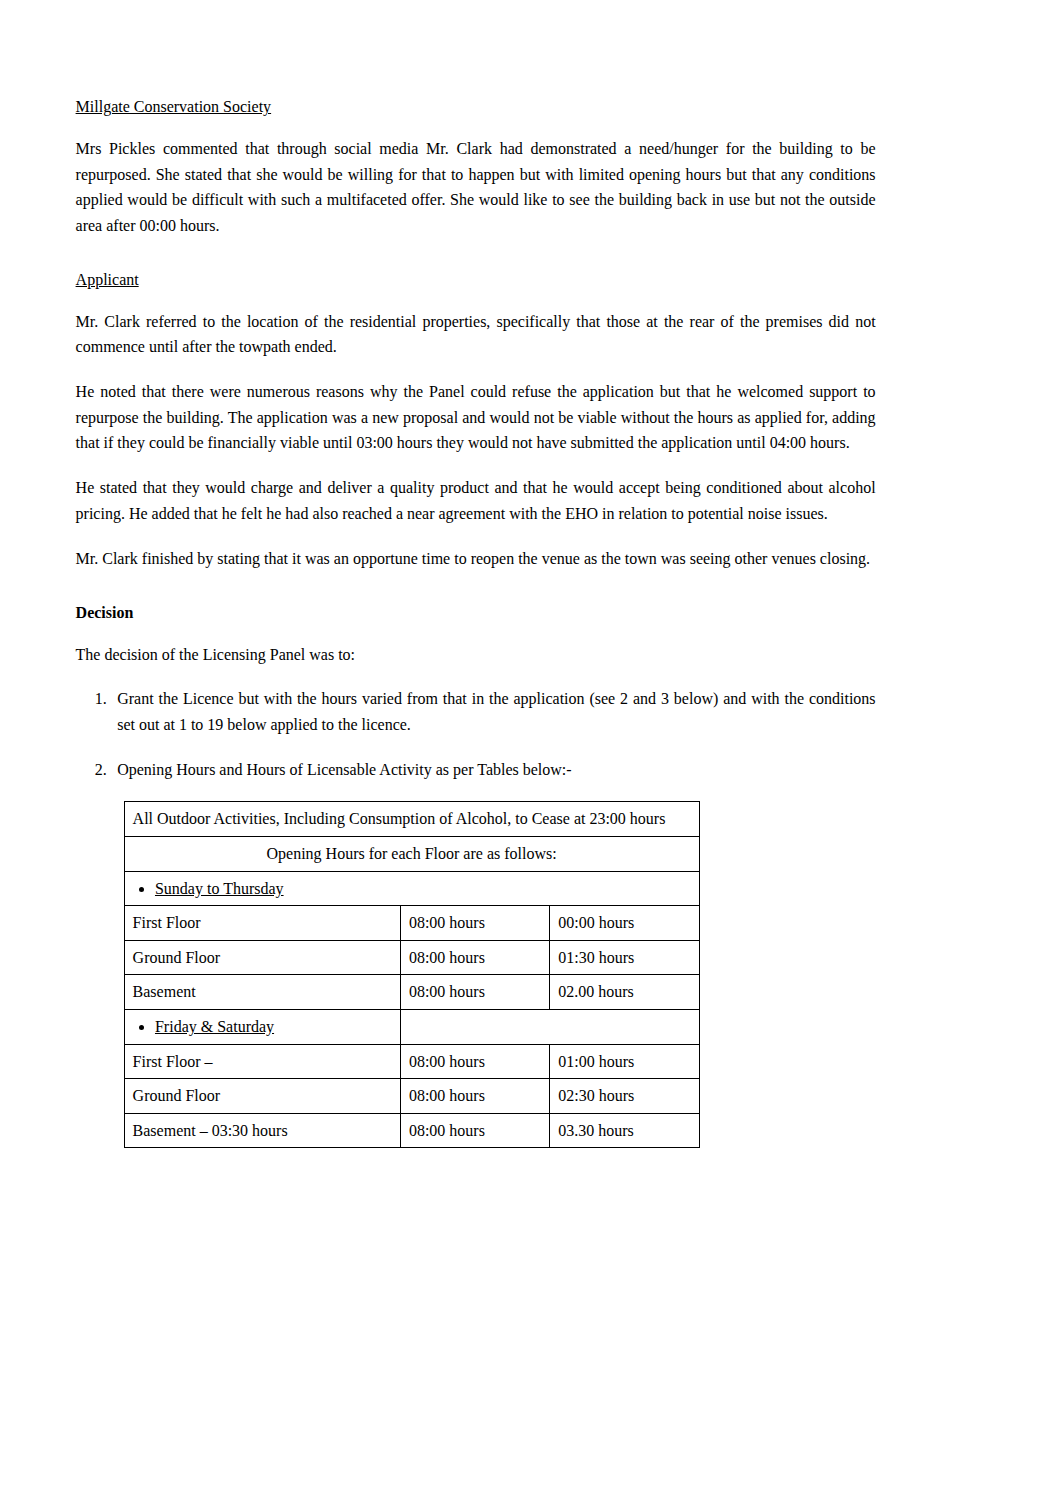Millgate Conservation Society
Mrs Pickles commented that through social media Mr. Clark had demonstrated a need/hunger for the building to be repurposed. She stated that she would be willing for that to happen but with limited opening hours but that any conditions applied would be difficult with such a multifaceted offer. She would like to see the building back in use but not the outside area after 00:00 hours.
Applicant
Mr. Clark referred to the location of the residential properties, specifically that those at the rear of the premises did not commence until after the towpath ended.
He noted that there were numerous reasons why the Panel could refuse the application but that he welcomed support to repurpose the building. The application was a new proposal and would not be viable without the hours as applied for, adding that if they could be financially viable until 03:00 hours they would not have submitted the application until 04:00 hours.
He stated that they would charge and deliver a quality product and that he would accept being conditioned about alcohol pricing. He added that he felt he had also reached a near agreement with the EHO in relation to potential noise issues.
Mr. Clark finished by stating that it was an opportune time to reopen the venue as the town was seeing other venues closing.
Decision
The decision of the Licensing Panel was to:
Grant the Licence but with the hours varied from that in the application (see 2 and 3 below) and with the conditions set out at 1 to 19 below applied to the licence.
Opening Hours and Hours of Licensable Activity as per Tables below:-
| All Outdoor Activities, Including Consumption of Alcohol, to Cease at 23:00 hours |
| Opening Hours for each Floor are as follows: |
| Sunday to Thursday |
| First Floor | 08:00 hours | 00:00 hours |
| Ground Floor | 08:00 hours | 01:30 hours |
| Basement | 08:00 hours | 02.00 hours |
| Friday & Saturday | |
| First Floor – | 08:00 hours | 01:00 hours |
| Ground Floor | 08:00 hours | 02:30 hours |
| Basement – 03:30 hours | 08:00 hours | 03.30 hours |